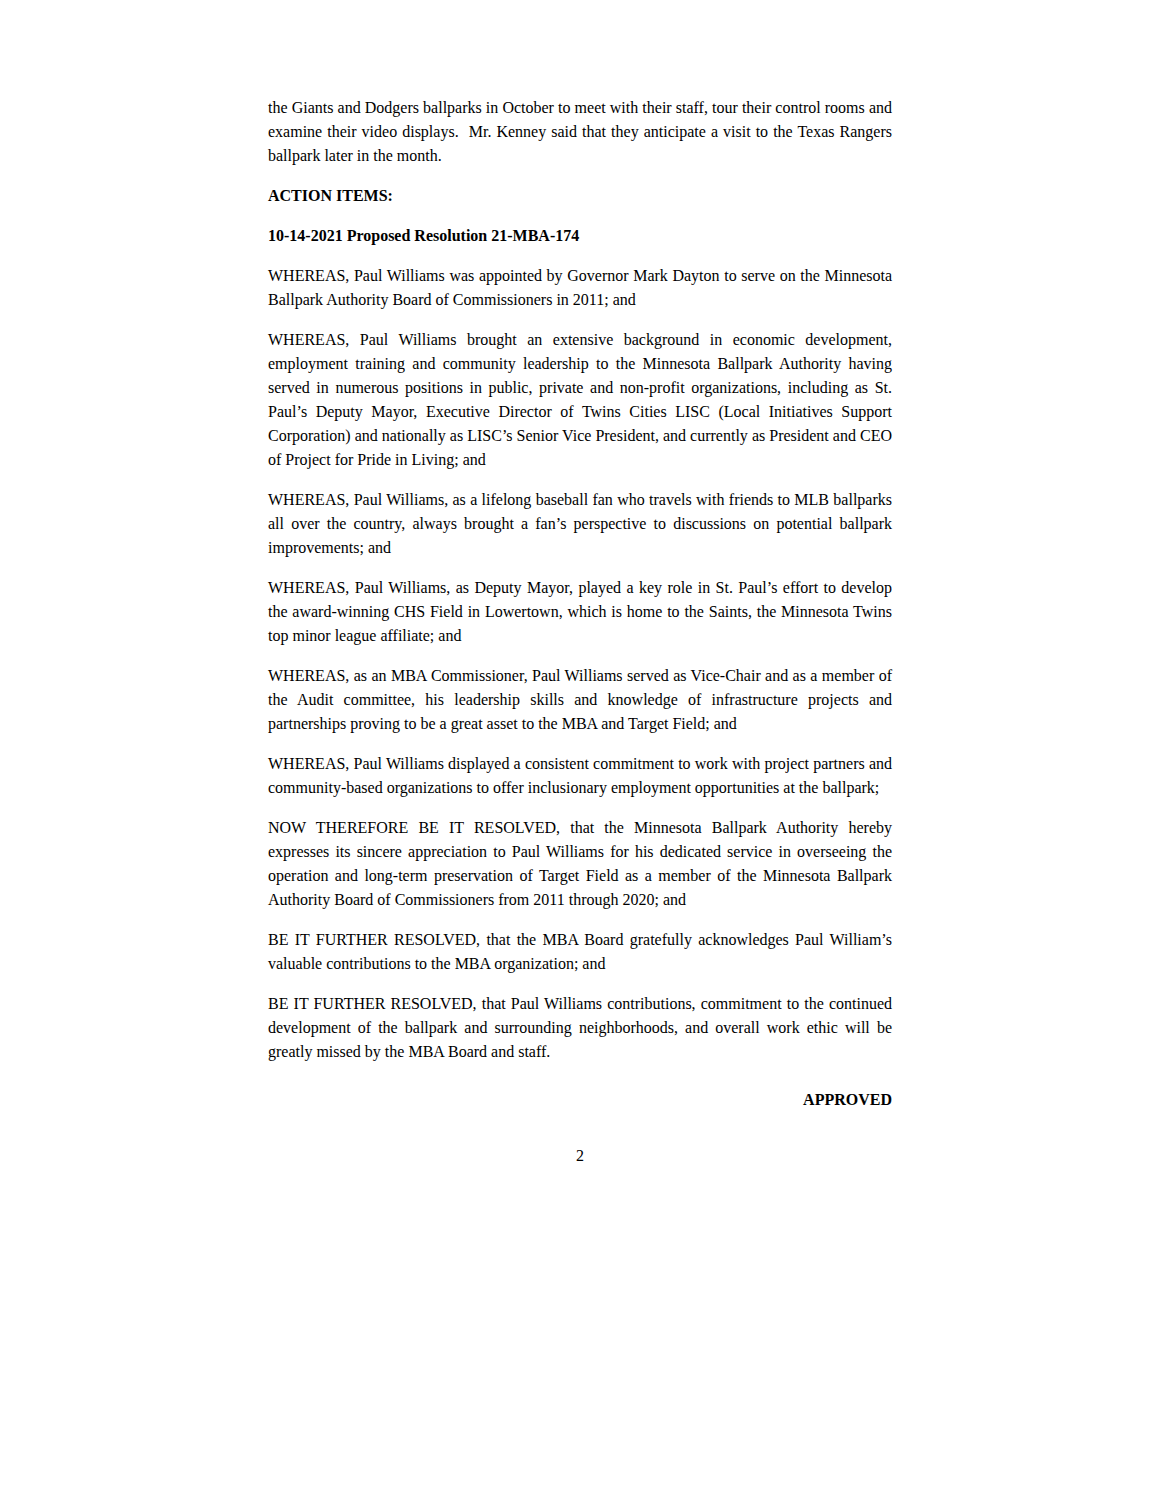the Giants and Dodgers ballparks in October to meet with their staff, tour their control rooms and examine their video displays. Mr. Kenney said that they anticipate a visit to the Texas Rangers ballpark later in the month.
ACTION ITEMS:
10-14-2021 Proposed Resolution 21-MBA-174
WHEREAS, Paul Williams was appointed by Governor Mark Dayton to serve on the Minnesota Ballpark Authority Board of Commissioners in 2011; and
WHEREAS, Paul Williams brought an extensive background in economic development, employment training and community leadership to the Minnesota Ballpark Authority having served in numerous positions in public, private and non-profit organizations, including as St. Paul’s Deputy Mayor, Executive Director of Twins Cities LISC (Local Initiatives Support Corporation) and nationally as LISC’s Senior Vice President, and currently as President and CEO of Project for Pride in Living; and
WHEREAS, Paul Williams, as a lifelong baseball fan who travels with friends to MLB ballparks all over the country, always brought a fan’s perspective to discussions on potential ballpark improvements; and
WHEREAS, Paul Williams, as Deputy Mayor, played a key role in St. Paul’s effort to develop the award-winning CHS Field in Lowertown, which is home to the Saints, the Minnesota Twins top minor league affiliate; and
WHEREAS, as an MBA Commissioner, Paul Williams served as Vice-Chair and as a member of the Audit committee, his leadership skills and knowledge of infrastructure projects and partnerships proving to be a great asset to the MBA and Target Field; and
WHEREAS, Paul Williams displayed a consistent commitment to work with project partners and community-based organizations to offer inclusionary employment opportunities at the ballpark;
NOW THEREFORE BE IT RESOLVED, that the Minnesota Ballpark Authority hereby expresses its sincere appreciation to Paul Williams for his dedicated service in overseeing the operation and long-term preservation of Target Field as a member of the Minnesota Ballpark Authority Board of Commissioners from 2011 through 2020; and
BE IT FURTHER RESOLVED, that the MBA Board gratefully acknowledges Paul William’s valuable contributions to the MBA organization; and
BE IT FURTHER RESOLVED, that Paul Williams contributions, commitment to the continued development of the ballpark and surrounding neighborhoods, and overall work ethic will be greatly missed by the MBA Board and staff.
APPROVED
2